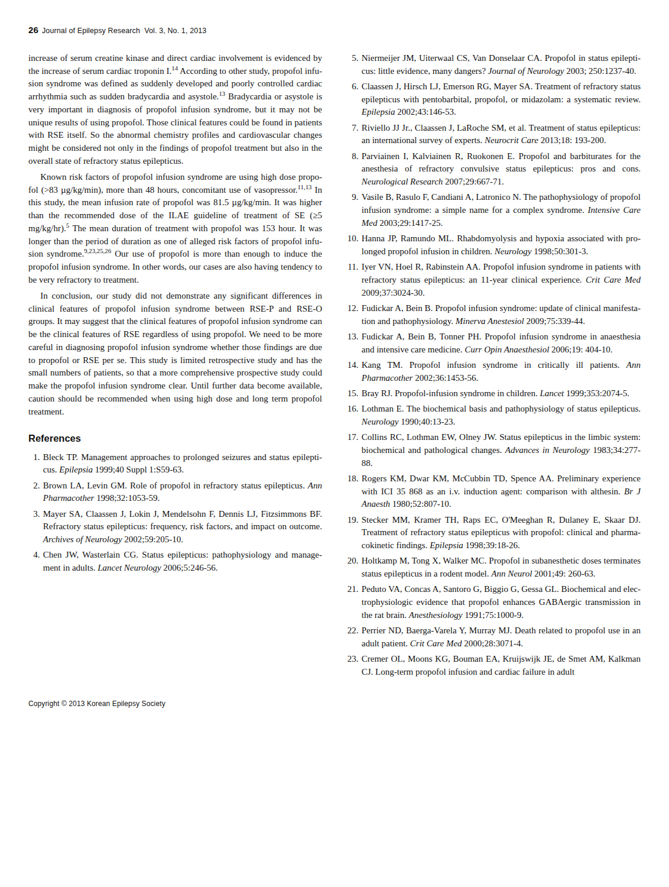26 Journal of Epilepsy Research Vol. 3, No. 1, 2013
increase of serum creatine kinase and direct cardiac involvement is evidenced by the increase of serum cardiac troponin I.14 According to other study, propofol infusion syndrome was defined as suddenly developed and poorly controlled cardiac arrhythmia such as sudden bradycardia and asystole.13 Bradycardia or asystole is very important in diagnosis of propofol infusion syndrome, but it may not be unique results of using propofol. Those clinical features could be found in patients with RSE itself. So the abnormal chemistry profiles and cardiovascular changes might be considered not only in the findings of propofol treatment but also in the overall state of refractory status epilepticus.
Known risk factors of propofol infusion syndrome are using high dose propofol (>83 µg/kg/min), more than 48 hours, concomitant use of vasopressor.11,13 In this study, the mean infusion rate of propofol was 81.5 µg/kg/min. It was higher than the recommended dose of the ILAE guideline of treatment of SE (≥5 mg/kg/hr).5 The mean duration of treatment with propofol was 153 hour. It was longer than the period of duration as one of alleged risk factors of propofol infusion syndrome.9,23,25,26 Our use of propofol is more than enough to induce the propofol infusion syndrome. In other words, our cases are also having tendency to be very refractory to treatment.
In conclusion, our study did not demonstrate any significant differences in clinical features of propofol infusion syndrome between RSE-P and RSE-O groups. It may suggest that the clinical features of propofol infusion syndrome can be the clinical features of RSE regardless of using propofol. We need to be more careful in diagnosing propofol infusion syndrome whether those findings are due to propofol or RSE per se. This study is limited retrospective study and has the small numbers of patients, so that a more comprehensive prospective study could make the propofol infusion syndrome clear. Until further data become available, caution should be recommended when using high dose and long term propofol treatment.
References
Bleck TP. Management approaches to prolonged seizures and status epilepticus. Epilepsia 1999;40 Suppl 1:S59-63.
Brown LA, Levin GM. Role of propofol in refractory status epilepticus. Ann Pharmacother 1998;32:1053-59.
Mayer SA, Claassen J, Lokin J, Mendelsohn F, Dennis LJ, Fitzsimmons BF. Refractory status epilepticus: frequency, risk factors, and impact on outcome. Archives of Neurology 2002;59:205-10.
Chen JW, Wasterlain CG. Status epilepticus: pathophysiology and management in adults. Lancet Neurology 2006;5:246-56.
Niermeijer JM, Uiterwaal CS, Van Donselaar CA. Propofol in status epilepticus: little evidence, many dangers? Journal of Neurology 2003; 250:1237-40.
Claassen J, Hirsch LJ, Emerson RG, Mayer SA. Treatment of refractory status epilepticus with pentobarbital, propofol, or midazolam: a systematic review. Epilepsia 2002;43:146-53.
Riviello JJ Jr., Claassen J, LaRoche SM, et al. Treatment of status epilepticus: an international survey of experts. Neurocrit Care 2013;18: 193-200.
Parviainen I, Kalviainen R, Ruokonen E. Propofol and barbiturates for the anesthesia of refractory convulsive status epilepticus: pros and cons. Neurological Research 2007;29:667-71.
Vasile B, Rasulo F, Candiani A, Latronico N. The pathophysiology of propofol infusion syndrome: a simple name for a complex syndrome. Intensive Care Med 2003;29:1417-25.
Hanna JP, Ramundo ML. Rhabdomyolysis and hypoxia associated with prolonged propofol infusion in children. Neurology 1998;50:301-3.
Iyer VN, Hoel R, Rabinstein AA. Propofol infusion syndrome in patients with refractory status epilepticus: an 11-year clinical experience. Crit Care Med 2009;37:3024-30.
Fudickar A, Bein B. Propofol infusion syndrome: update of clinical manifestation and pathophysiology. Minerva Anestesiol 2009;75:339-44.
Fudickar A, Bein B, Tonner PH. Propofol infusion syndrome in anaesthesia and intensive care medicine. Curr Opin Anaesthesiol 2006;19: 404-10.
Kang TM. Propofol infusion syndrome in critically ill patients. Ann Pharmacother 2002;36:1453-56.
Bray RJ. Propofol-infusion syndrome in children. Lancet 1999;353:2074-5.
Lothman E. The biochemical basis and pathophysiology of status epilepticus. Neurology 1990;40:13-23.
Collins RC, Lothman EW, Olney JW. Status epilepticus in the limbic system: biochemical and pathological changes. Advances in Neurology 1983;34:277-88.
Rogers KM, Dwar KM, McCubbin TD, Spence AA. Preliminary experience with ICI 35 868 as an i.v. induction agent: comparison with althesin. Br J Anaesth 1980;52:807-10.
Stecker MM, Kramer TH, Raps EC, O'Meeghan R, Dulaney E, Skaar DJ. Treatment of refractory status epilepticus with propofol: clinical and pharmacokinetic findings. Epilepsia 1998;39:18-26.
Holtkamp M, Tong X, Walker MC. Propofol in subanesthetic doses terminates status epilepticus in a rodent model. Ann Neurol 2001;49: 260-63.
Peduto VA, Concas A, Santoro G, Biggio G, Gessa GL. Biochemical and electrophysiologic evidence that propofol enhances GABAergic transmission in the rat brain. Anesthesiology 1991;75:1000-9.
Perrier ND, Baerga-Varela Y, Murray MJ. Death related to propofol use in an adult patient. Crit Care Med 2000;28:3071-4.
Cremer OL, Moons KG, Bouman EA, Kruijswijk JE, de Smet AM, Kalkman CJ. Long-term propofol infusion and cardiac failure in adult
Copyright © 2013 Korean Epilepsy Society